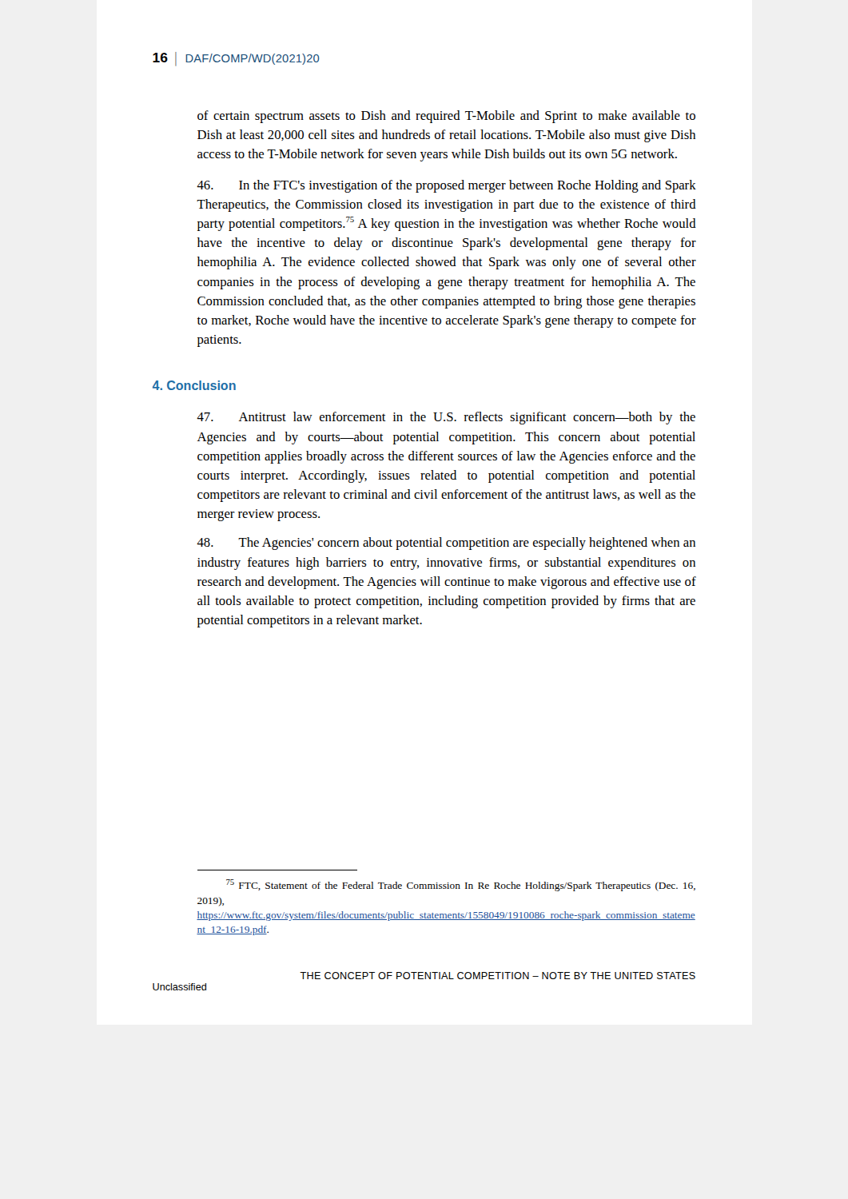16│DAF/COMP/WD(2021)20
of certain spectrum assets to Dish and required T-Mobile and Sprint to make available to Dish at least 20,000 cell sites and hundreds of retail locations. T-Mobile also must give Dish access to the T-Mobile network for seven years while Dish builds out its own 5G network.
46. In the FTC's investigation of the proposed merger between Roche Holding and Spark Therapeutics, the Commission closed its investigation in part due to the existence of third party potential competitors.75 A key question in the investigation was whether Roche would have the incentive to delay or discontinue Spark's developmental gene therapy for hemophilia A. The evidence collected showed that Spark was only one of several other companies in the process of developing a gene therapy treatment for hemophilia A. The Commission concluded that, as the other companies attempted to bring those gene therapies to market, Roche would have the incentive to accelerate Spark's gene therapy to compete for patients.
4. Conclusion
47. Antitrust law enforcement in the U.S. reflects significant concern—both by the Agencies and by courts—about potential competition. This concern about potential competition applies broadly across the different sources of law the Agencies enforce and the courts interpret. Accordingly, issues related to potential competition and potential competitors are relevant to criminal and civil enforcement of the antitrust laws, as well as the merger review process.
48. The Agencies' concern about potential competition are especially heightened when an industry features high barriers to entry, innovative firms, or substantial expenditures on research and development. The Agencies will continue to make vigorous and effective use of all tools available to protect competition, including competition provided by firms that are potential competitors in a relevant market.
75 FTC, Statement of the Federal Trade Commission In Re Roche Holdings/Spark Therapeutics (Dec. 16, 2019),
https://www.ftc.gov/system/files/documents/public_statements/1558049/1910086_roche-spark_commission_statement_12-16-19.pdf.
THE CONCEPT OF POTENTIAL COMPETITION – NOTE BY THE UNITED STATES
Unclassified